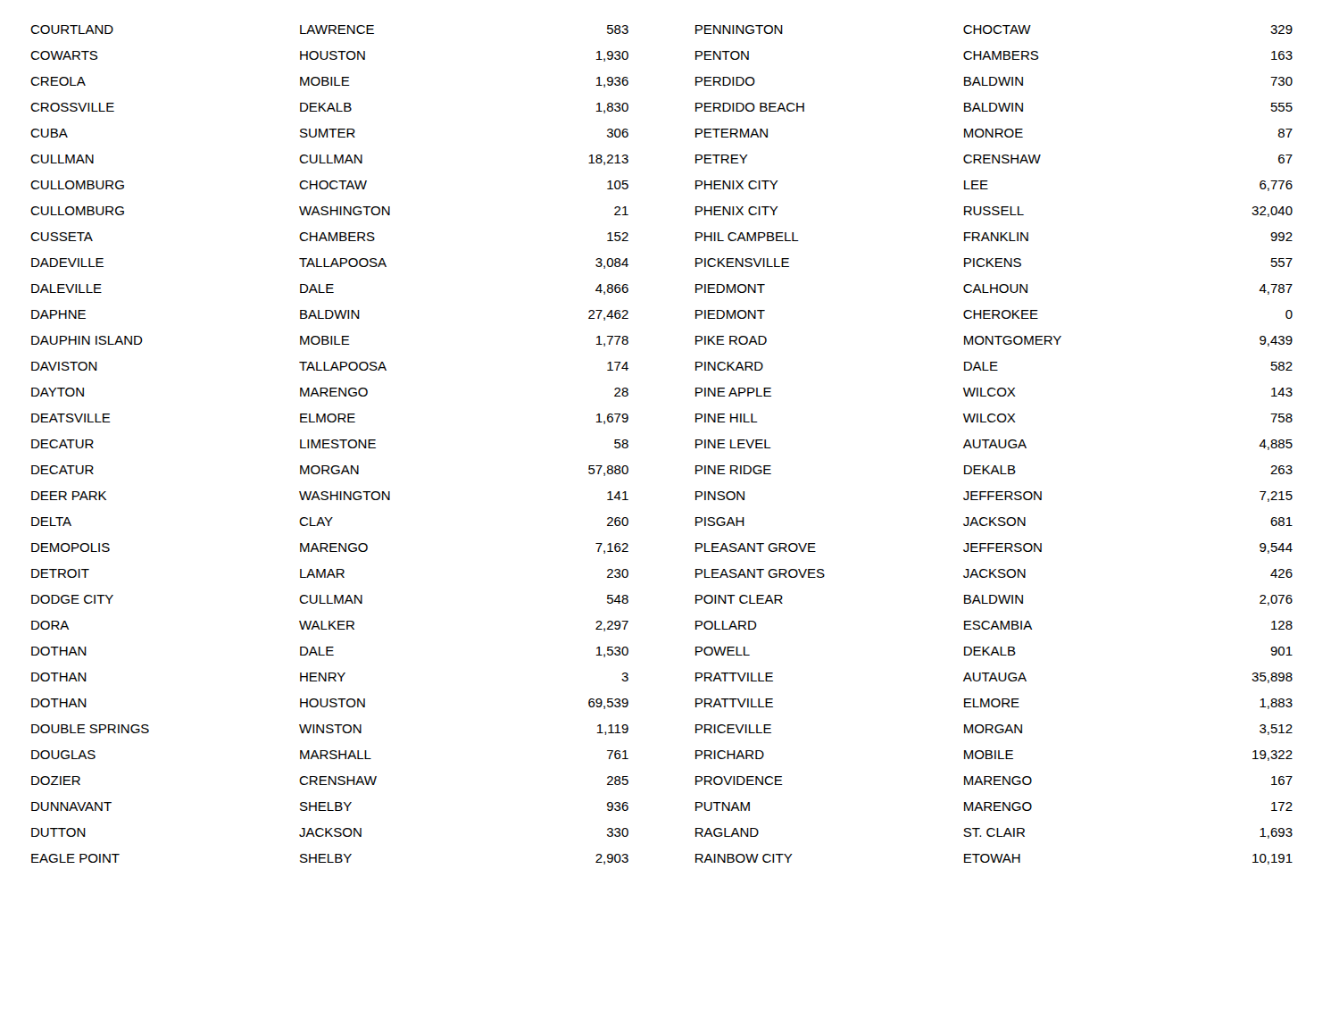| COURTLAND | LAWRENCE | 583 | | PENNINGTON | CHOCTAW | 329 |
| COWARTS | HOUSTON | 1,930 | | PENTON | CHAMBERS | 163 |
| CREOLA | MOBILE | 1,936 | | PERDIDO | BALDWIN | 730 |
| CROSSVILLE | DEKALB | 1,830 | | PERDIDO BEACH | BALDWIN | 555 |
| CUBA | SUMTER | 306 | | PETERMAN | MONROE | 87 |
| CULLMAN | CULLMAN | 18,213 | | PETREY | CRENSHAW | 67 |
| CULLOMBURG | CHOCTAW | 105 | | PHENIX CITY | LEE | 6,776 |
| CULLOMBURG | WASHINGTON | 21 | | PHENIX CITY | RUSSELL | 32,040 |
| CUSSETA | CHAMBERS | 152 | | PHIL CAMPBELL | FRANKLIN | 992 |
| DADEVILLE | TALLAPOOSA | 3,084 | | PICKENSVILLE | PICKENS | 557 |
| DALEVILLE | DALE | 4,866 | | PIEDMONT | CALHOUN | 4,787 |
| DAPHNE | BALDWIN | 27,462 | | PIEDMONT | CHEROKEE | 0 |
| DAUPHIN ISLAND | MOBILE | 1,778 | | PIKE ROAD | MONTGOMERY | 9,439 |
| DAVISTON | TALLAPOOSA | 174 | | PINCKARD | DALE | 582 |
| DAYTON | MARENGO | 28 | | PINE APPLE | WILCOX | 143 |
| DEATSVILLE | ELMORE | 1,679 | | PINE HILL | WILCOX | 758 |
| DECATUR | LIMESTONE | 58 | | PINE LEVEL | AUTAUGA | 4,885 |
| DECATUR | MORGAN | 57,880 | | PINE RIDGE | DEKALB | 263 |
| DEER PARK | WASHINGTON | 141 | | PINSON | JEFFERSON | 7,215 |
| DELTA | CLAY | 260 | | PISGAH | JACKSON | 681 |
| DEMOPOLIS | MARENGO | 7,162 | | PLEASANT GROVE | JEFFERSON | 9,544 |
| DETROIT | LAMAR | 230 | | PLEASANT GROVES | JACKSON | 426 |
| DODGE CITY | CULLMAN | 548 | | POINT CLEAR | BALDWIN | 2,076 |
| DORA | WALKER | 2,297 | | POLLARD | ESCAMBIA | 128 |
| DOTHAN | DALE | 1,530 | | POWELL | DEKALB | 901 |
| DOTHAN | HENRY | 3 | | PRATTVILLE | AUTAUGA | 35,898 |
| DOTHAN | HOUSTON | 69,539 | | PRATTVILLE | ELMORE | 1,883 |
| DOUBLE SPRINGS | WINSTON | 1,119 | | PRICEVILLE | MORGAN | 3,512 |
| DOUGLAS | MARSHALL | 761 | | PRICHARD | MOBILE | 19,322 |
| DOZIER | CRENSHAW | 285 | | PROVIDENCE | MARENGO | 167 |
| DUNNAVANT | SHELBY | 936 | | PUTNAM | MARENGO | 172 |
| DUTTON | JACKSON | 330 | | RAGLAND | ST. CLAIR | 1,693 |
| EAGLE POINT | SHELBY | 2,903 | | RAINBOW CITY | ETOWAH | 10,191 |